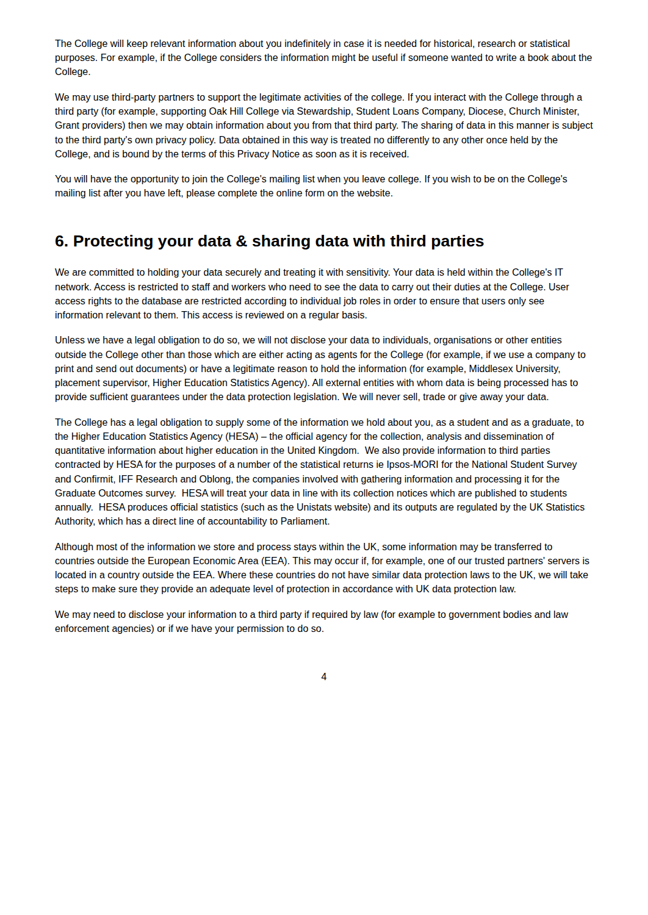The College will keep relevant information about you indefinitely in case it is needed for historical, research or statistical purposes. For example, if the College considers the information might be useful if someone wanted to write a book about the College.
We may use third-party partners to support the legitimate activities of the college. If you interact with the College through a third party (for example, supporting Oak Hill College via Stewardship, Student Loans Company, Diocese, Church Minister, Grant providers) then we may obtain information about you from that third party. The sharing of data in this manner is subject to the third party's own privacy policy. Data obtained in this way is treated no differently to any other once held by the College, and is bound by the terms of this Privacy Notice as soon as it is received.
You will have the opportunity to join the College's mailing list when you leave college. If you wish to be on the College's mailing list after you have left, please complete the online form on the website.
6. Protecting your data & sharing data with third parties
We are committed to holding your data securely and treating it with sensitivity. Your data is held within the College's IT network. Access is restricted to staff and workers who need to see the data to carry out their duties at the College. User access rights to the database are restricted according to individual job roles in order to ensure that users only see information relevant to them. This access is reviewed on a regular basis.
Unless we have a legal obligation to do so, we will not disclose your data to individuals, organisations or other entities outside the College other than those which are either acting as agents for the College (for example, if we use a company to print and send out documents) or have a legitimate reason to hold the information (for example, Middlesex University, placement supervisor, Higher Education Statistics Agency). All external entities with whom data is being processed has to provide sufficient guarantees under the data protection legislation. We will never sell, trade or give away your data.
The College has a legal obligation to supply some of the information we hold about you, as a student and as a graduate, to the Higher Education Statistics Agency (HESA) – the official agency for the collection, analysis and dissemination of quantitative information about higher education in the United Kingdom. We also provide information to third parties contracted by HESA for the purposes of a number of the statistical returns ie Ipsos-MORI for the National Student Survey and Confirmit, IFF Research and Oblong, the companies involved with gathering information and processing it for the Graduate Outcomes survey. HESA will treat your data in line with its collection notices which are published to students annually. HESA produces official statistics (such as the Unistats website) and its outputs are regulated by the UK Statistics Authority, which has a direct line of accountability to Parliament.
Although most of the information we store and process stays within the UK, some information may be transferred to countries outside the European Economic Area (EEA). This may occur if, for example, one of our trusted partners' servers is located in a country outside the EEA. Where these countries do not have similar data protection laws to the UK, we will take steps to make sure they provide an adequate level of protection in accordance with UK data protection law.
We may need to disclose your information to a third party if required by law (for example to government bodies and law enforcement agencies) or if we have your permission to do so.
4